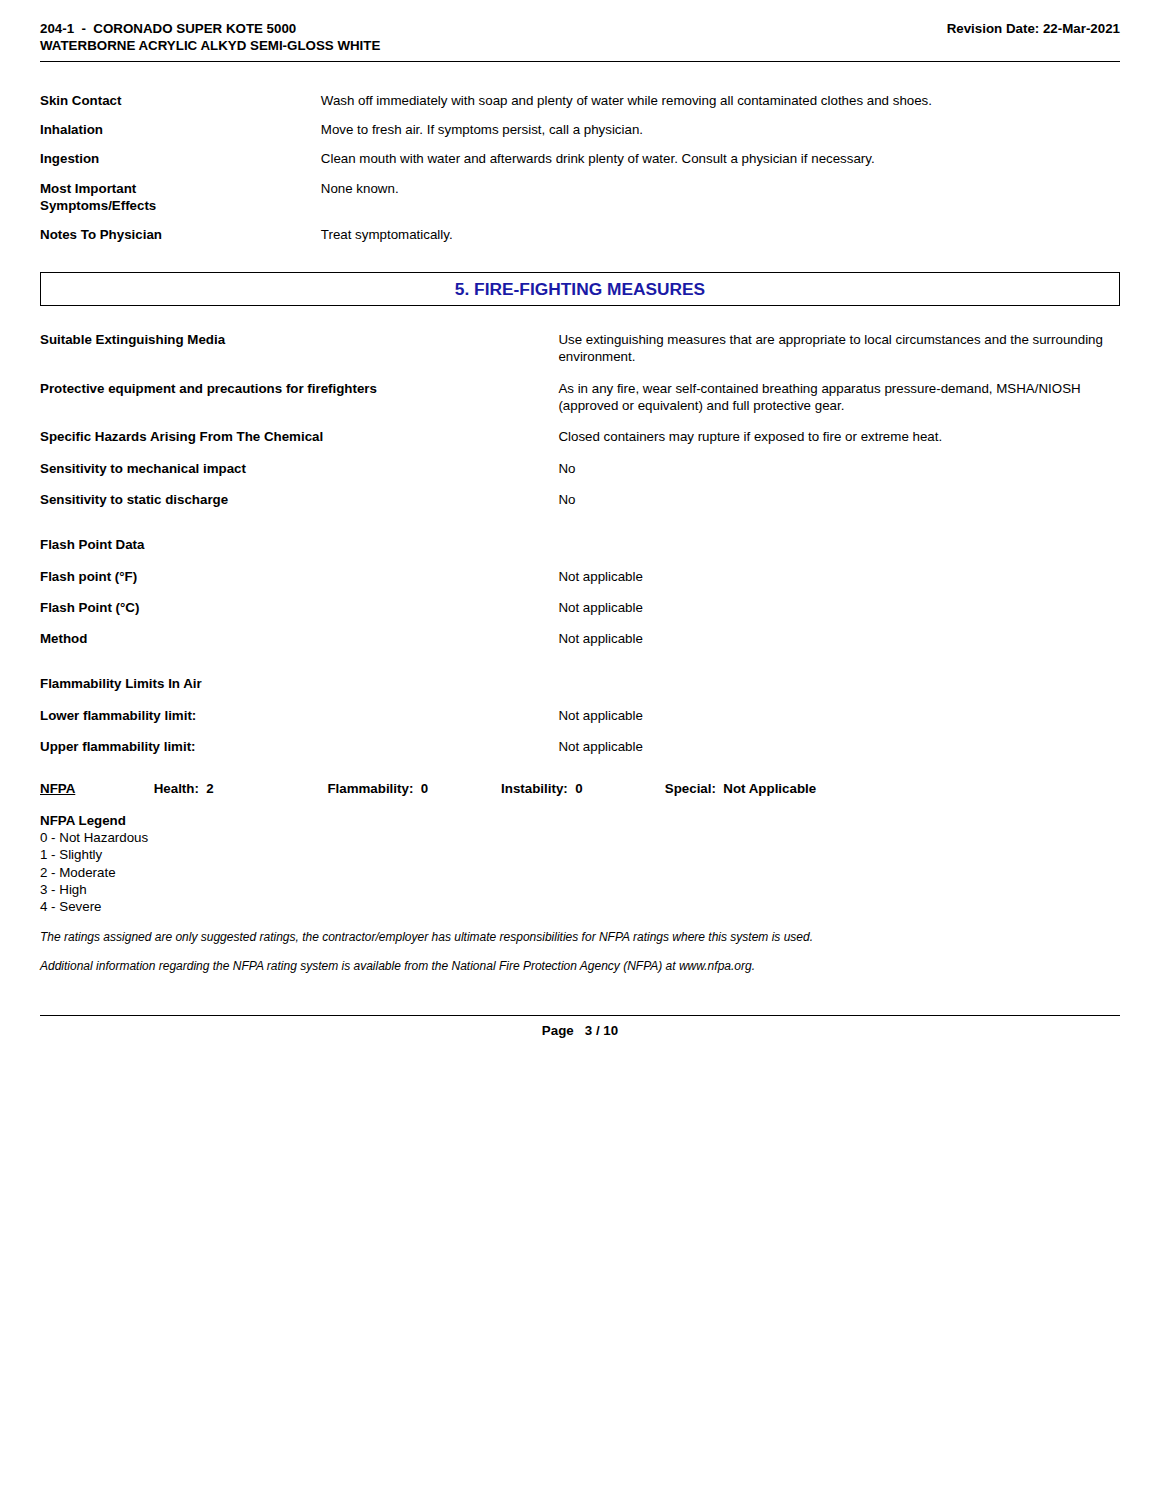204-1 - CORONADO SUPER KOTE 5000
WATERBORNE ACRYLIC ALKYD SEMI-GLOSS WHITE
Revision Date: 22-Mar-2021
| Skin Contact | Wash off immediately with soap and plenty of water while removing all contaminated clothes and shoes. |
| Inhalation | Move to fresh air. If symptoms persist, call a physician. |
| Ingestion | Clean mouth with water and afterwards drink plenty of water. Consult a physician if necessary. |
| Most Important Symptoms/Effects | None known. |
| Notes To Physician | Treat symptomatically. |
5. FIRE-FIGHTING MEASURES
| Suitable Extinguishing Media | Use extinguishing measures that are appropriate to local circumstances and the surrounding environment. |
| Protective equipment and precautions for firefighters | As in any fire, wear self-contained breathing apparatus pressure-demand, MSHA/NIOSH (approved or equivalent) and full protective gear. |
| Specific Hazards Arising From The Chemical | Closed containers may rupture if exposed to fire or extreme heat. |
| Sensitivity to mechanical impact | No |
| Sensitivity to static discharge | No |
| Flash Point Data | |
| Flash point (°F) | Not applicable |
| Flash Point (°C) | Not applicable |
| Method | Not applicable |
| Flammability Limits In Air | |
| Lower flammability limit: | Not applicable |
| Upper flammability limit: | Not applicable |
NFPA Health: 2 Flammability: 0 Instability: 0 Special: Not Applicable
NFPA Legend
0 - Not Hazardous
1 - Slightly
2 - Moderate
3 - High
4 - Severe
The ratings assigned are only suggested ratings, the contractor/employer has ultimate responsibilities for NFPA ratings where this system is used.
Additional information regarding the NFPA rating system is available from the National Fire Protection Agency (NFPA) at www.nfpa.org.
Page 3 / 10